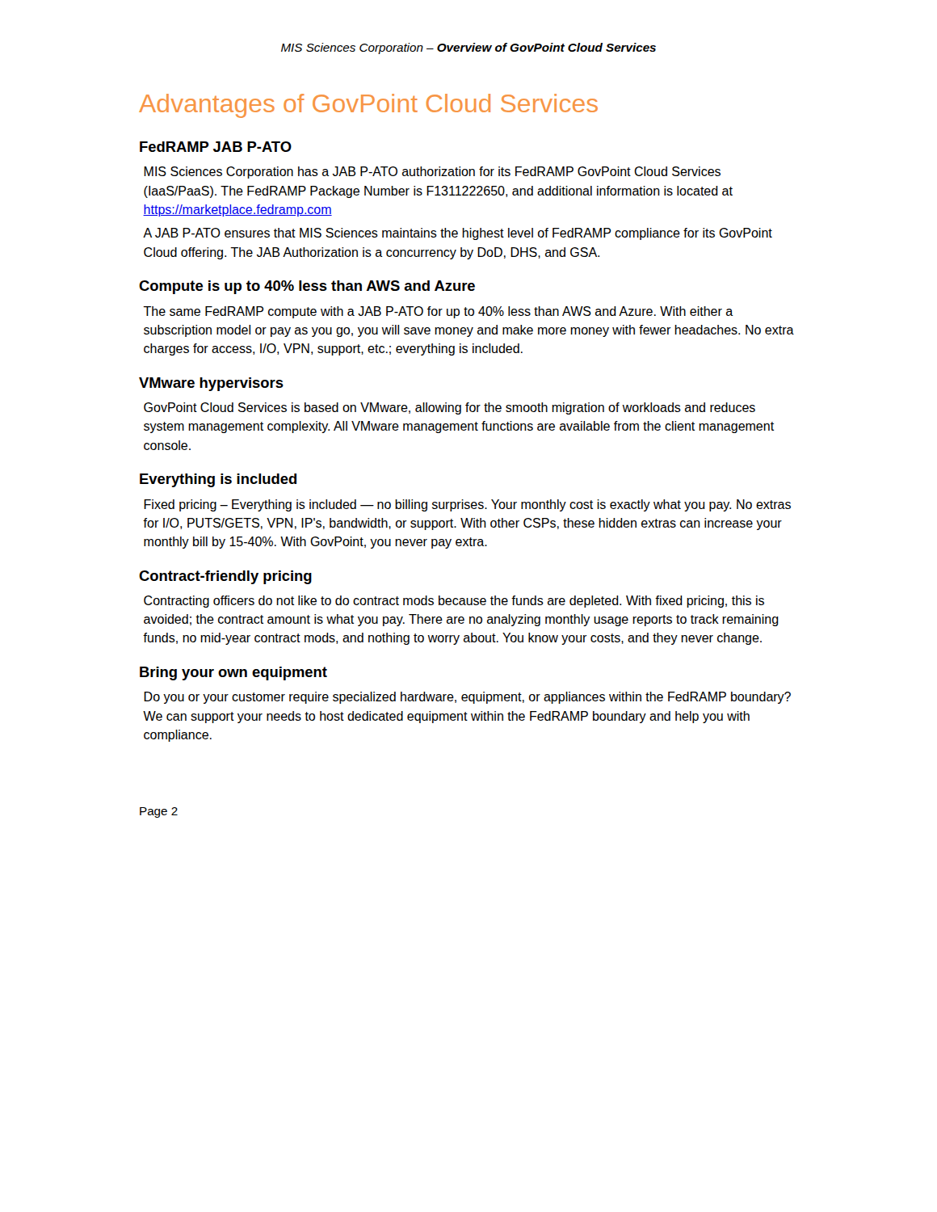MIS Sciences Corporation – Overview of GovPoint Cloud Services
Advantages of GovPoint Cloud Services
FedRAMP JAB P-ATO
MIS Sciences Corporation has a JAB P-ATO authorization for its FedRAMP GovPoint Cloud Services (IaaS/PaaS). The FedRAMP Package Number is F1311222650, and additional information is located at https://marketplace.fedramp.com
A JAB P-ATO ensures that MIS Sciences maintains the highest level of FedRAMP compliance for its GovPoint Cloud offering. The JAB Authorization is a concurrency by DoD, DHS, and GSA.
Compute is up to 40% less than AWS and Azure
The same FedRAMP compute with a JAB P-ATO for up to 40% less than AWS and Azure. With either a subscription model or pay as you go, you will save money and make more money with fewer headaches. No extra charges for access, I/O, VPN, support, etc.; everything is included.
VMware hypervisors
GovPoint Cloud Services is based on VMware, allowing for the smooth migration of workloads and reduces system management complexity. All VMware management functions are available from the client management console.
Everything is included
Fixed pricing – Everything is included — no billing surprises. Your monthly cost is exactly what you pay. No extras for I/O, PUTS/GETS, VPN, IP's, bandwidth, or support. With other CSPs, these hidden extras can increase your monthly bill by 15-40%. With GovPoint, you never pay extra.
Contract-friendly pricing
Contracting officers do not like to do contract mods because the funds are depleted. With fixed pricing, this is avoided; the contract amount is what you pay. There are no analyzing monthly usage reports to track remaining funds, no mid-year contract mods, and nothing to worry about. You know your costs, and they never change.
Bring your own equipment
Do you or your customer require specialized hardware, equipment, or appliances within the FedRAMP boundary? We can support your needs to host dedicated equipment within the FedRAMP boundary and help you with compliance.
Page 2